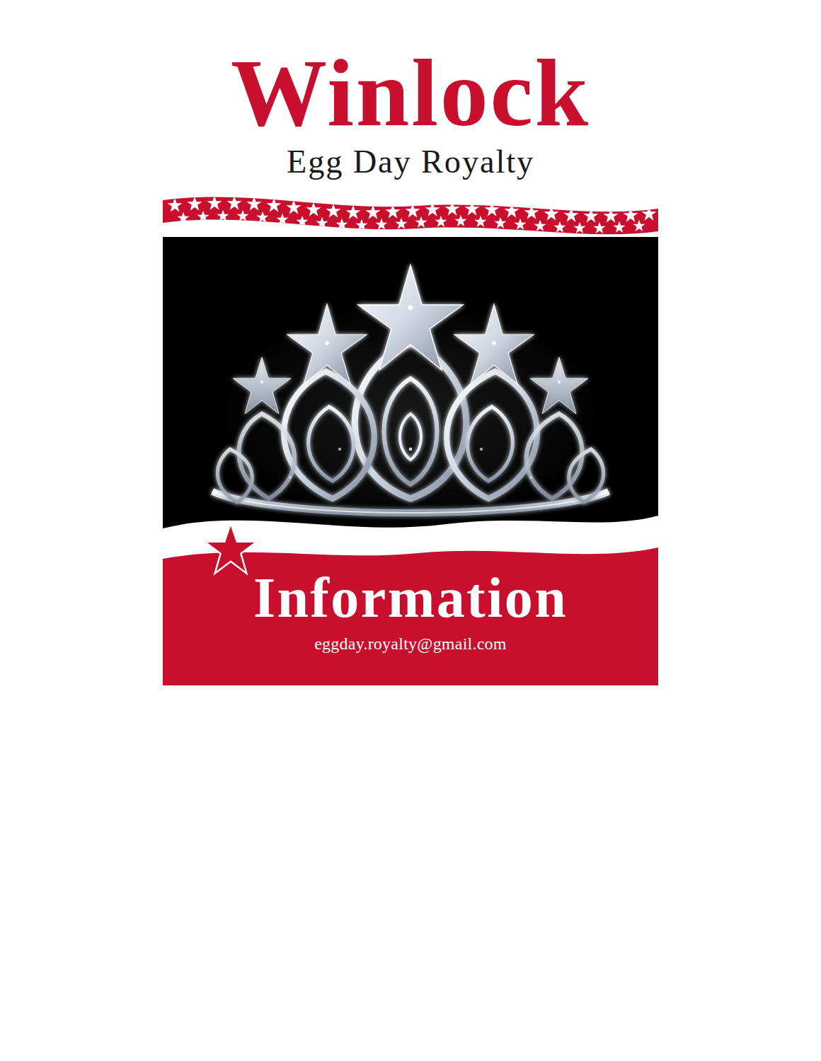Winlock
Egg Day Royalty
Information
eggday.royalty@gmail.com